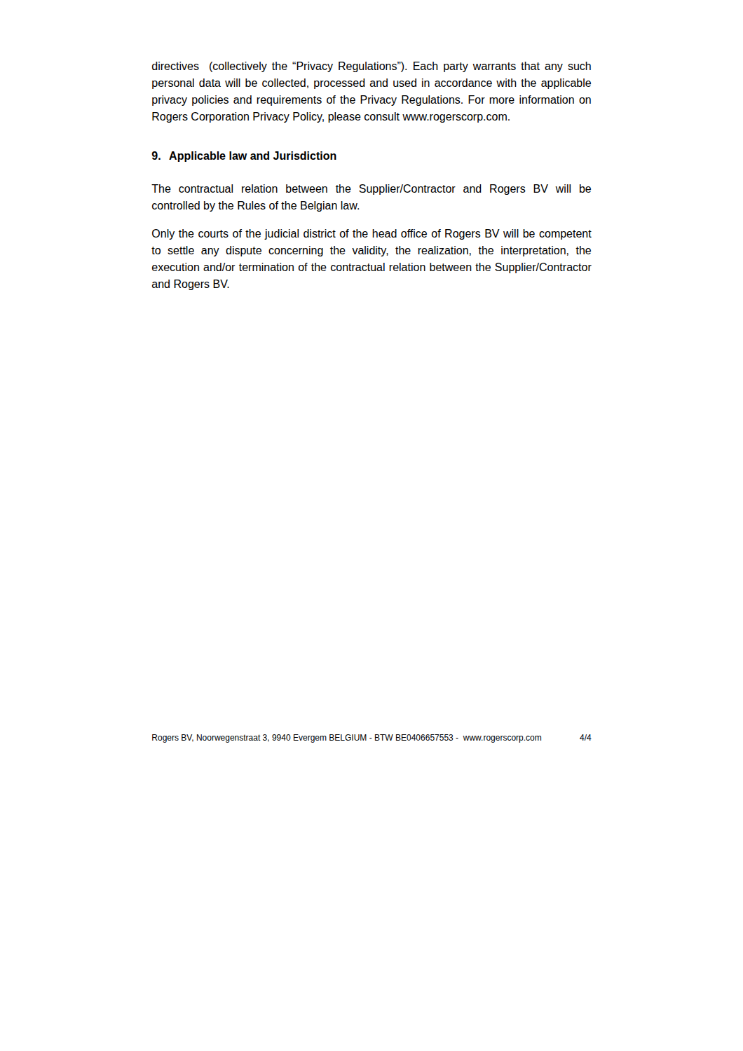directives (collectively the “Privacy Regulations”). Each party warrants that any such personal data will be collected, processed and used in accordance with the applicable privacy policies and requirements of the Privacy Regulations. For more information on Rogers Corporation Privacy Policy, please consult www.rogerscorp.com.
9. Applicable law and Jurisdiction
The contractual relation between the Supplier/Contractor and Rogers BV will be controlled by the Rules of the Belgian law.
Only the courts of the judicial district of the head office of Rogers BV will be competent to settle any dispute concerning the validity, the realization, the interpretation, the execution and/or termination of the contractual relation between the Supplier/Contractor and Rogers BV.
Rogers BV, Noorwegenstraat 3, 9940 Evergem BELGIUM - BTW BE0406657553 - www.rogerscorp.com 4/4